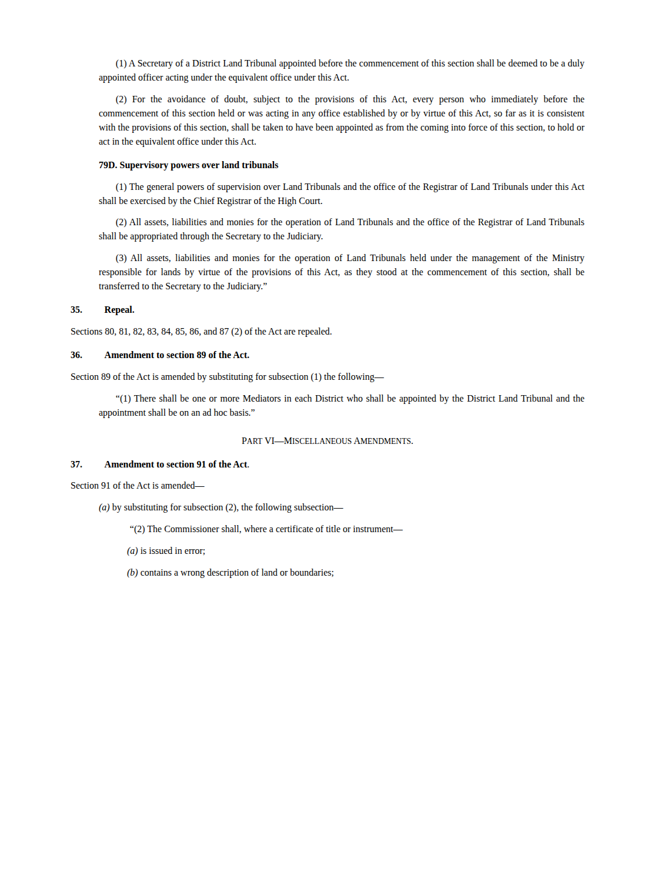(1) A Secretary of a District Land Tribunal appointed before the commencement of this section shall be deemed to be a duly appointed officer acting under the equivalent office under this Act.
(2) For the avoidance of doubt, subject to the provisions of this Act, every person who immediately before the commencement of this section held or was acting in any office established by or by virtue of this Act, so far as it is consistent with the provisions of this section, shall be taken to have been appointed as from the coming into force of this section, to hold or act in the equivalent office under this Act.
79D. Supervisory powers over land tribunals
(1) The general powers of supervision over Land Tribunals and the office of the Registrar of Land Tribunals under this Act shall be exercised by the Chief Registrar of the High Court.
(2) All assets, liabilities and monies for the operation of Land Tribunals and the office of the Registrar of Land Tribunals shall be appropriated through the Secretary to the Judiciary.
(3) All assets, liabilities and monies for the operation of Land Tribunals held under the management of the Ministry responsible for lands by virtue of the provisions of this Act, as they stood at the commencement of this section, shall be transferred to the Secretary to the Judiciary.”
35. Repeal.
Sections 80, 81, 82, 83, 84, 85, 86, and 87 (2) of the Act are repealed.
36. Amendment to section 89 of the Act.
Section 89 of the Act is amended by substituting for subsection (1) the following—
“(1) There shall be one or more Mediators in each District who shall be appointed by the District Land Tribunal and the appointment shall be on an ad hoc basis.”
PART VI—MISCELLANEOUS AMENDMENTS.
37. Amendment to section 91 of the Act.
Section 91 of the Act is amended—
(a) by substituting for subsection (2), the following subsection—
“(2) The Commissioner shall, where a certificate of title or instrument—
(a) is issued in error;
(b) contains a wrong description of land or boundaries;